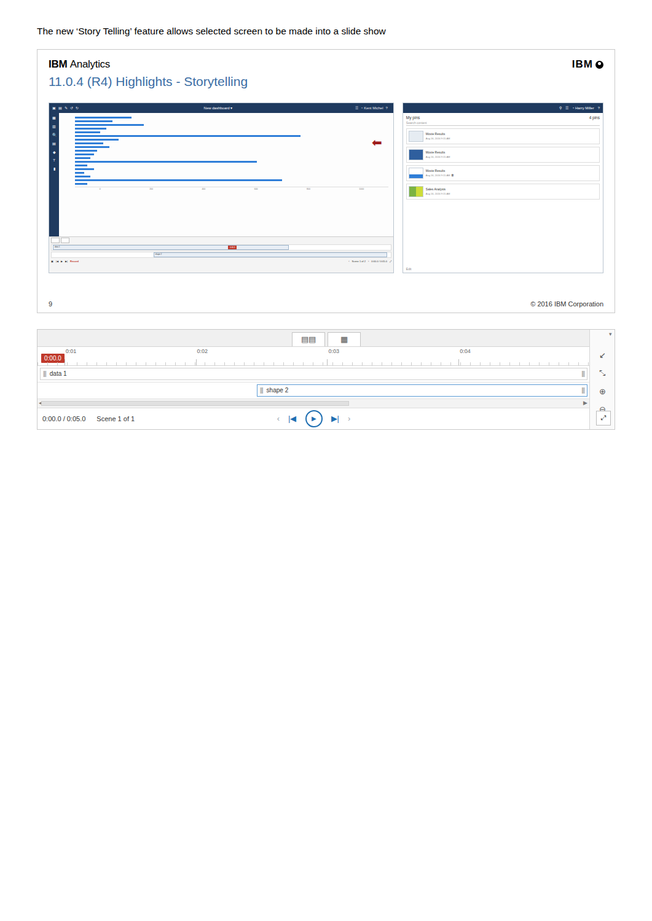The new ‘Story Telling’ feature allows selected screen to be made into a slide show
IBM Analytics
IBM
11.0.4 (R4) Highlights - Storytelling
▣▤✎↺↻
New dashboard ▾
☰◔ Kent Michel?
▦▥🔍▤◆T▮
⬅
02004006008001000
data 1
shape 2
0:06.3
▣|◀▶▶| Record
‹Scene 1 of 2›0:00.0 / 0:05.0⤢
⚲☰◔ Harry Miller?
My pins 4 pins
Search content
Movie Results
Aug 16, 2016 9:15 AM
Movie Results
Aug 16, 2016 9:15 AM
Movie Results
Aug 16, 2016 9:15 AM 🗑
Sales Analysis
Aug 16, 2016 9:15 AM
Edit
9 © 2016 IBM Corporation
▤▤
▦
0:00.0
0:01
0:02
0:03
0:04
||| data 1 |||
||| shape 2 |||
◀
▶
0:00.0 / 0:05.0 Scene 1 of 1
‹ |◀ ▶ ▶| ›
▾ ↙ ⤡ ⊕ ⊖
⤢